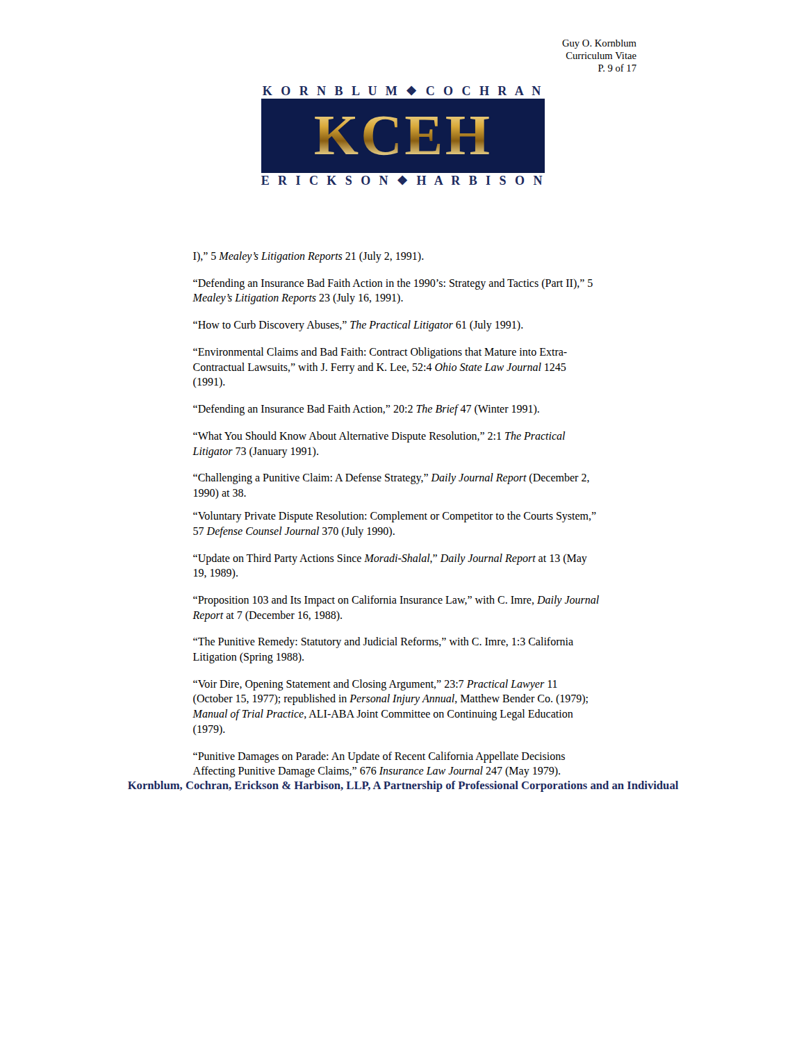Guy O. Kornblum
Curriculum Vitae
P. 9 of 17
K O R N B L U M ❖ C O C H R A N
KCEH
E R I C K S O N ❖ H A R B I S O N
I),” 5 Mealey’s Litigation Reports 21 (July 2, 1991).
“Defending an Insurance Bad Faith Action in the 1990’s: Strategy and Tactics (Part II),” 5 Mealey’s Litigation Reports 23 (July 16, 1991).
“How to Curb Discovery Abuses,” The Practical Litigator 61 (July 1991).
“Environmental Claims and Bad Faith: Contract Obligations that Mature into Extra-Contractual Lawsuits,” with J. Ferry and K. Lee, 52:4 Ohio State Law Journal 1245 (1991).
“Defending an Insurance Bad Faith Action,” 20:2 The Brief 47 (Winter 1991).
“What You Should Know About Alternative Dispute Resolution,” 2:1 The Practical Litigator 73 (January 1991).
“Challenging a Punitive Claim: A Defense Strategy,” Daily Journal Report (December 2, 1990) at 38.
“Voluntary Private Dispute Resolution: Complement or Competitor to the Courts System,” 57 Defense Counsel Journal 370 (July 1990).
“Update on Third Party Actions Since Moradi-Shalal,” Daily Journal Report at 13 (May 19, 1989).
“Proposition 103 and Its Impact on California Insurance Law,” with C. Imre, Daily Journal Report at 7 (December 16, 1988).
“The Punitive Remedy: Statutory and Judicial Reforms,” with C. Imre, 1:3 California Litigation (Spring 1988).
“Voir Dire, Opening Statement and Closing Argument,” 23:7 Practical Lawyer 11 (October 15, 1977); republished in Personal Injury Annual, Matthew Bender Co. (1979); Manual of Trial Practice, ALI-ABA Joint Committee on Continuing Legal Education (1979).
“Punitive Damages on Parade: An Update of Recent California Appellate Decisions Affecting Punitive Damage Claims,” 676 Insurance Law Journal 247 (May 1979).
Kornblum, Cochran, Erickson & Harbison, LLP, A Partnership of Professional Corporations and an Individual